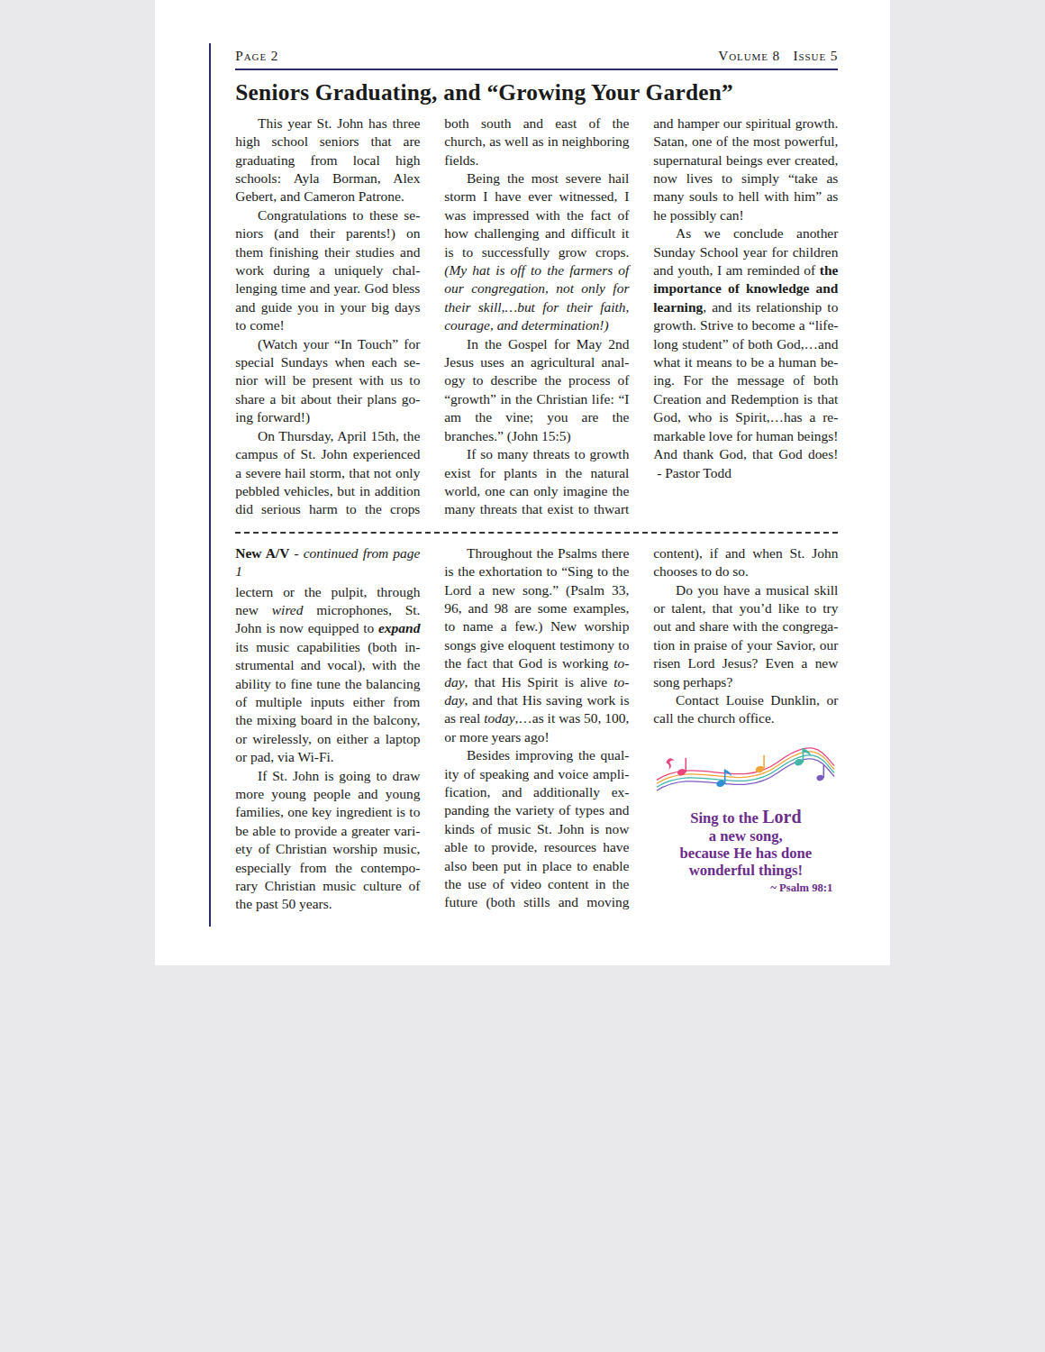Page 2
Volume 8 Issue 5
Seniors Graduating, and “Growing Your Garden”
This year St. John has three high school seniors that are graduating from local high schools: Ayla Borman, Alex Gebert, and Cameron Patrone.
Congratulations to these seniors (and their parents!) on them finishing their studies and work during a uniquely challenging time and year. God bless and guide you in your big days to come!
(Watch your “In Touch” for special Sundays when each senior will be present with us to share a bit about their plans going forward!)
On Thursday, April 15th, the campus of St. John experienced a severe hail storm, that not only pebbled vehicles, but in addition did serious harm to the crops both south and east of the church, as well as in neighboring fields.
Being the most severe hail storm I have ever witnessed, I was impressed with the fact of how challenging and difficult it is to successfully grow crops. (My hat is off to the farmers of our congregation, not only for their skill,…but for their faith, courage, and determination!)
In the Gospel for May 2nd Jesus uses an agricultural analogy to describe the process of “growth” in the Christian life: “I am the vine; you are the branches.” (John 15:5)
If so many threats to growth exist for plants in the natural world, one can only imagine the many threats that exist to thwart and hamper our spiritual growth. Satan, one of the most powerful, supernatural beings ever created, now lives to simply “take as many souls to hell with him” as he possibly can!
As we conclude another Sunday School year for children and youth, I am reminded of the importance of knowledge and learning, and its relationship to growth. Strive to become a “life-long student” of both God,…and what it means to be a human being. For the message of both Creation and Redemption is that God, who is Spirit,…has a remarkable love for human beings! And thank God, that God does! - Pastor Todd
New A/V - continued from page 1
lectern or the pulpit, through new wired microphones, St. John is now equipped to expand its music capabilities (both instrumental and vocal), with the ability to fine tune the balancing of multiple inputs either from the mixing board in the balcony, or wirelessly, on either a laptop or pad, via Wi-Fi.
If St. John is going to draw more young people and young families, one key ingredient is to be able to provide a greater variety of Christian worship music, especially from the contemporary Christian music culture of the past 50 years.
Throughout the Psalms there is the exhortation to “Sing to the Lord a new song.” (Psalm 33, 96, and 98 are some examples, to name a few.) New worship songs give eloquent testimony to the fact that God is working today, that His Spirit is alive today, and that His saving work is as real today,…as it was 50, 100, or more years ago!
Besides improving the quality of speaking and voice amplification, and additionally expanding the variety of types and kinds of music St. John is now able to provide, resources have also been put in place to enable the use of video content in the future (both stills and moving content), if and when St. John chooses to do so.
Do you have a musical skill or talent, that you’d like to try out and share with the congregation in praise of your Savior, our risen Lord Jesus? Even a new song perhaps?
Contact Louise Dunklin, or call the church office.
Sing to the Lord
a new song,
because He has done
wonderful things!
~ Psalm 98:1